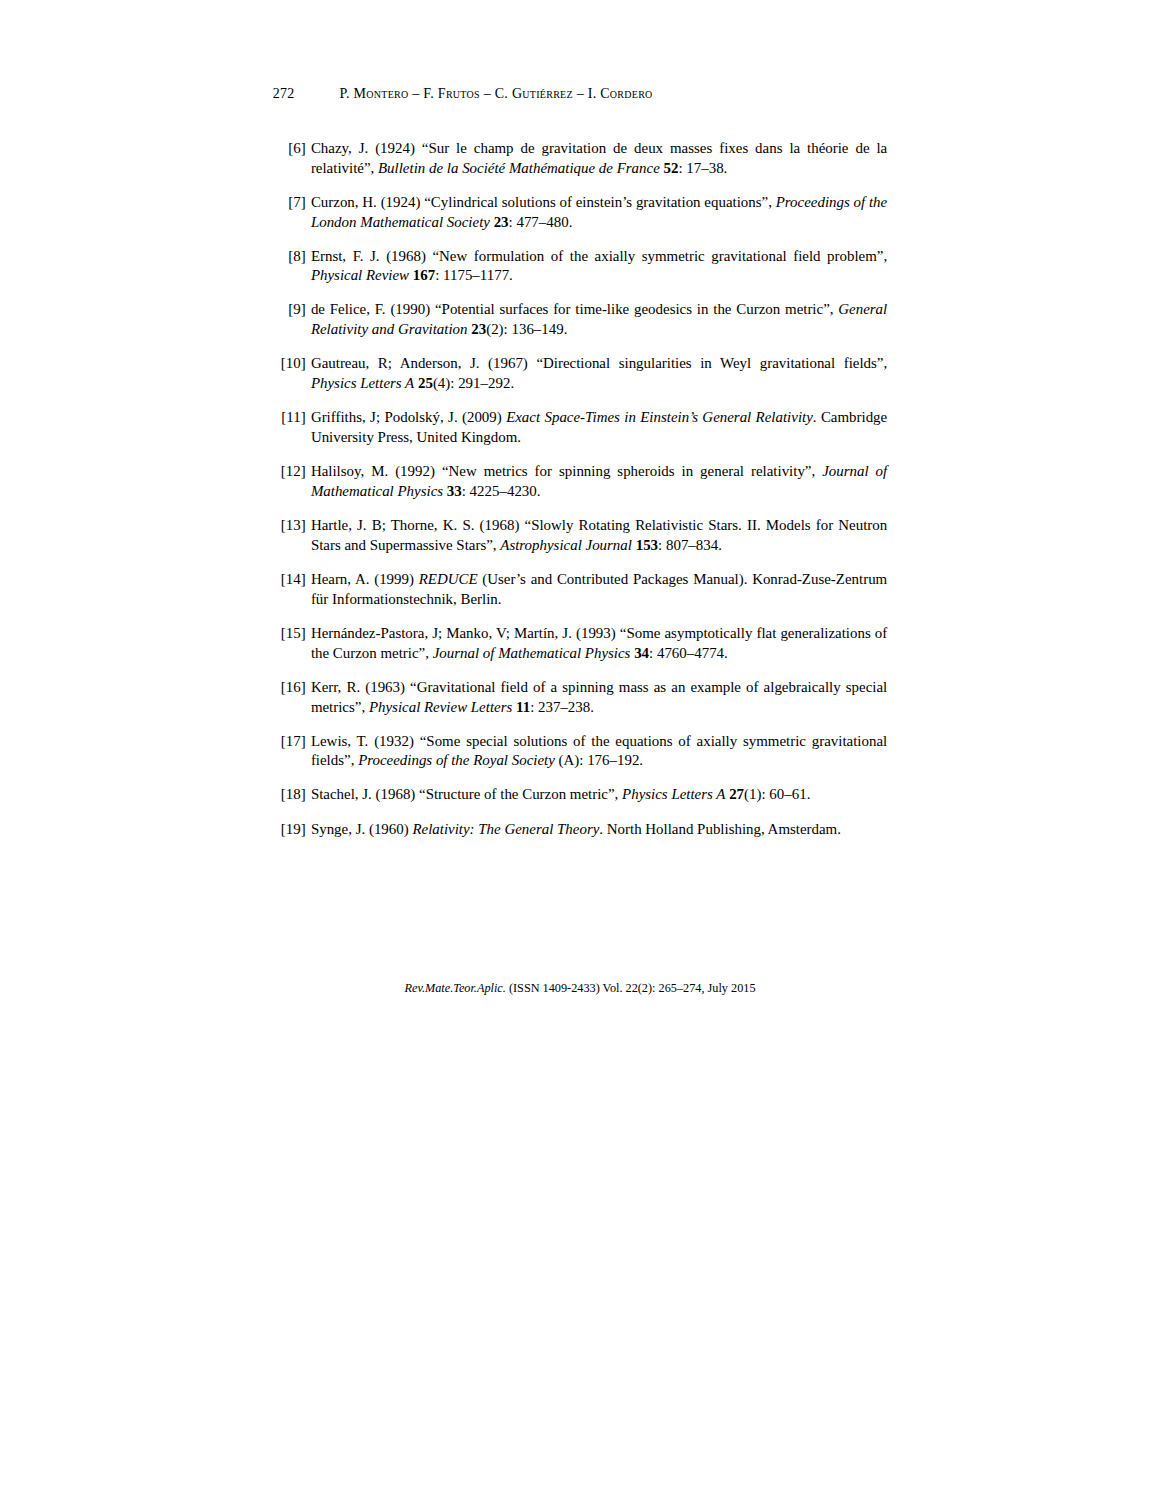272 P. Montero – F. Frutos – C. Gutiérrez – I. Cordero
[6] Chazy, J. (1924) “Sur le champ de gravitation de deux masses fixes dans la théorie de la relativité”, Bulletin de la Société Mathématique de France 52: 17–38.
[7] Curzon, H. (1924) “Cylindrical solutions of einstein’s gravitation equations”, Proceedings of the London Mathematical Society 23: 477–480.
[8] Ernst, F. J. (1968) “New formulation of the axially symmetric gravitational field problem”, Physical Review 167: 1175–1177.
[9] de Felice, F. (1990) “Potential surfaces for time-like geodesics in the Curzon metric”, General Relativity and Gravitation 23(2): 136–149.
[10] Gautreau, R; Anderson, J. (1967) “Directional singularities in Weyl gravitational fields”, Physics Letters A 25(4): 291–292.
[11] Griffiths, J; Podolský, J. (2009) Exact Space-Times in Einstein’s General Relativity. Cambridge University Press, United Kingdom.
[12] Halilsoy, M. (1992) “New metrics for spinning spheroids in general relativity”, Journal of Mathematical Physics 33: 4225–4230.
[13] Hartle, J. B; Thorne, K. S. (1968) “Slowly Rotating Relativistic Stars. II. Models for Neutron Stars and Supermassive Stars”, Astrophysical Journal 153: 807–834.
[14] Hearn, A. (1999) REDUCE (User’s and Contributed Packages Manual). Konrad-Zuse-Zentrum für Informationstechnik, Berlin.
[15] Hernández-Pastora, J; Manko, V; Martín, J. (1993) “Some asymptotically flat generalizations of the Curzon metric”, Journal of Mathematical Physics 34: 4760–4774.
[16] Kerr, R. (1963) “Gravitational field of a spinning mass as an example of algebraically special metrics”, Physical Review Letters 11: 237–238.
[17] Lewis, T. (1932) “Some special solutions of the equations of axially symmetric gravitational fields”, Proceedings of the Royal Society (A): 176–192.
[18] Stachel, J. (1968) “Structure of the Curzon metric”, Physics Letters A 27(1): 60–61.
[19] Synge, J. (1960) Relativity: The General Theory. North Holland Publishing, Amsterdam.
Rev.Mate.Teor.Aplic. (ISSN 1409-2433) Vol. 22(2): 265–274, July 2015